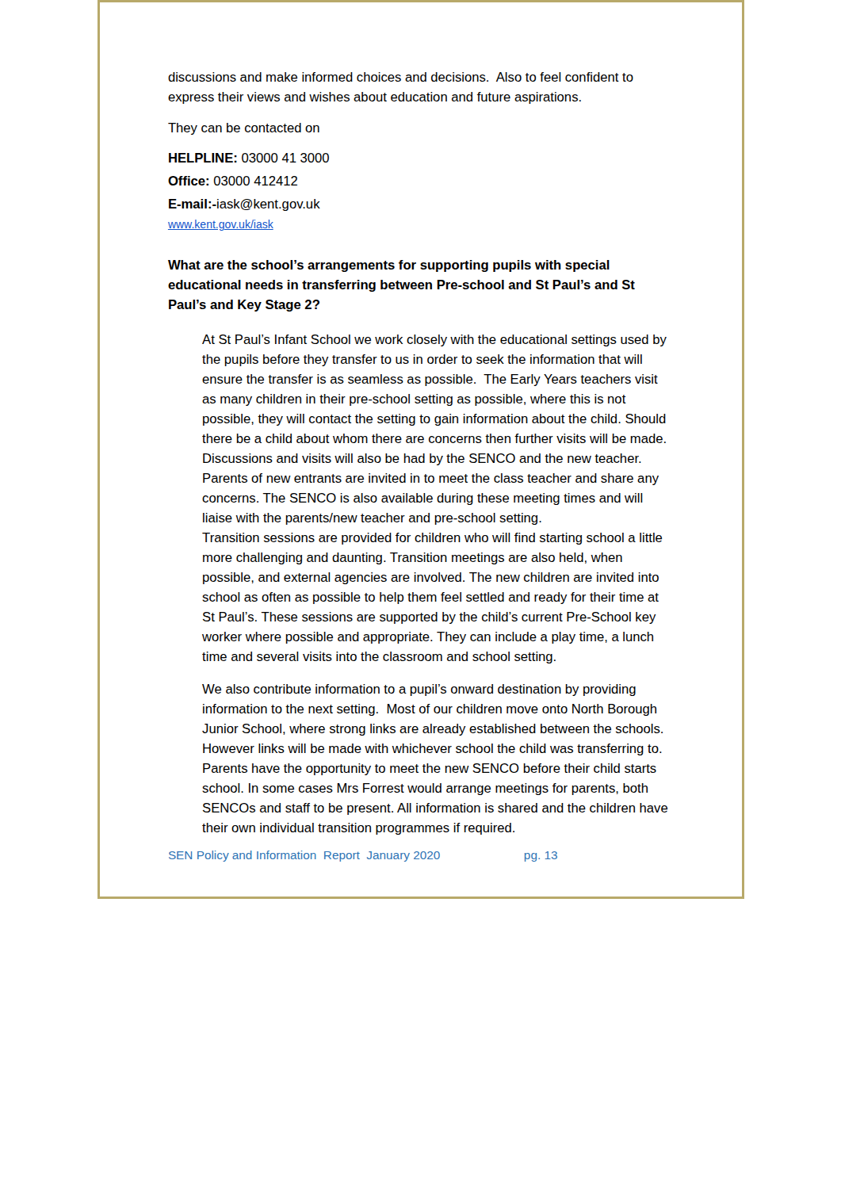discussions and make informed choices and decisions. Also to feel confident to express their views and wishes about education and future aspirations.
They can be contacted on
HELPLINE: 03000 41 3000
Office: 03000 412412
E-mail:-iask@kent.gov.uk
www.kent.gov.uk/iask
What are the school’s arrangements for supporting pupils with special educational needs in transferring between Pre-school and St Paul’s and St Paul’s and Key Stage 2?
At St Paul’s Infant School we work closely with the educational settings used by the pupils before they transfer to us in order to seek the information that will ensure the transfer is as seamless as possible. The Early Years teachers visit as many children in their pre-school setting as possible, where this is not possible, they will contact the setting to gain information about the child. Should there be a child about whom there are concerns then further visits will be made. Discussions and visits will also be had by the SENCO and the new teacher. Parents of new entrants are invited in to meet the class teacher and share any concerns. The SENCO is also available during these meeting times and will liaise with the parents/new teacher and pre-school setting.
Transition sessions are provided for children who will find starting school a little more challenging and daunting. Transition meetings are also held, when possible, and external agencies are involved. The new children are invited into school as often as possible to help them feel settled and ready for their time at St Paul’s. These sessions are supported by the child’s current Pre-School key worker where possible and appropriate. They can include a play time, a lunch time and several visits into the classroom and school setting.
We also contribute information to a pupil’s onward destination by providing information to the next setting. Most of our children move onto North Borough Junior School, where strong links are already established between the schools. However links will be made with whichever school the child was transferring to. Parents have the opportunity to meet the new SENCO before their child starts school. In some cases Mrs Forrest would arrange meetings for parents, both SENCOs and staff to be present. All information is shared and the children have their own individual transition programmes if required.
SEN Policy and Information Report January 2020pg. 13